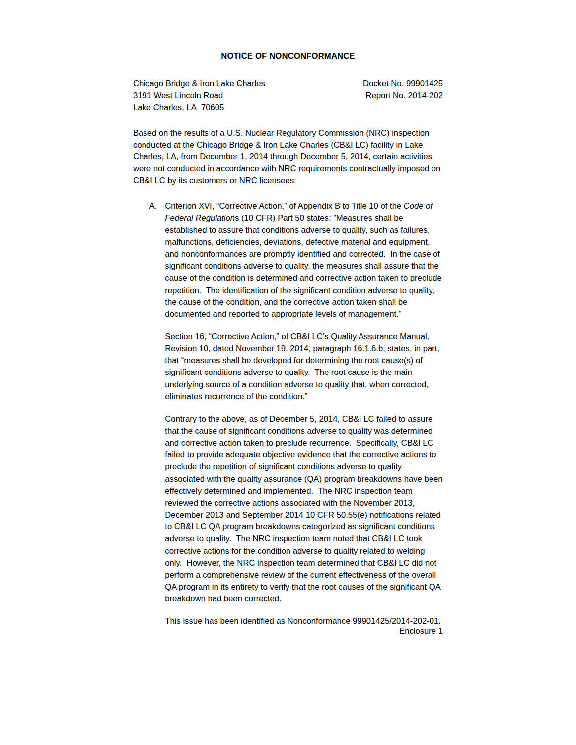NOTICE OF NONCONFORMANCE
| Chicago Bridge & Iron Lake Charles | Docket No. 99901425 |
| 3191 West Lincoln Road | Report No. 2014-202 |
| Lake Charles, LA 70605 | |
Based on the results of a U.S. Nuclear Regulatory Commission (NRC) inspection conducted at the Chicago Bridge & Iron Lake Charles (CB&I LC) facility in Lake Charles, LA, from December 1, 2014 through December 5, 2014, certain activities were not conducted in accordance with NRC requirements contractually imposed on CB&I LC by its customers or NRC licensees:
Criterion XVI, “Corrective Action,” of Appendix B to Title 10 of the Code of Federal Regulations (10 CFR) Part 50 states: ”Measures shall be established to assure that conditions adverse to quality, such as failures, malfunctions, deficiencies, deviations, defective material and equipment, and nonconformances are promptly identified and corrected. In the case of significant conditions adverse to quality, the measures shall assure that the cause of the condition is determined and corrective action taken to preclude repetition. The identification of the significant condition adverse to quality, the cause of the condition, and the corrective action taken shall be documented and reported to appropriate levels of management.”
Section 16, “Corrective Action,” of CB&I LC’s Quality Assurance Manual, Revision 10, dated November 19, 2014, paragraph 16.1.6.b, states, in part, that “measures shall be developed for determining the root cause(s) of significant conditions adverse to quality. The root cause is the main underlying source of a condition adverse to quality that, when corrected, eliminates recurrence of the condition.”
Contrary to the above, as of December 5, 2014, CB&I LC failed to assure that the cause of significant conditions adverse to quality was determined and corrective action taken to preclude recurrence. Specifically, CB&I LC failed to provide adequate objective evidence that the corrective actions to preclude the repetition of significant conditions adverse to quality associated with the quality assurance (QA) program breakdowns have been effectively determined and implemented. The NRC inspection team reviewed the corrective actions associated with the November 2013, December 2013 and September 2014 10 CFR 50.55(e) notifications related to CB&I LC QA program breakdowns categorized as significant conditions adverse to quality. The NRC inspection team noted that CB&I LC took corrective actions for the condition adverse to quality related to welding only. However, the NRC inspection team determined that CB&I LC did not perform a comprehensive review of the current effectiveness of the overall QA program in its entirety to verify that the root causes of the significant QA breakdown had been corrected.
This issue has been identified as Nonconformance 99901425/2014-202-01.
Enclosure 1